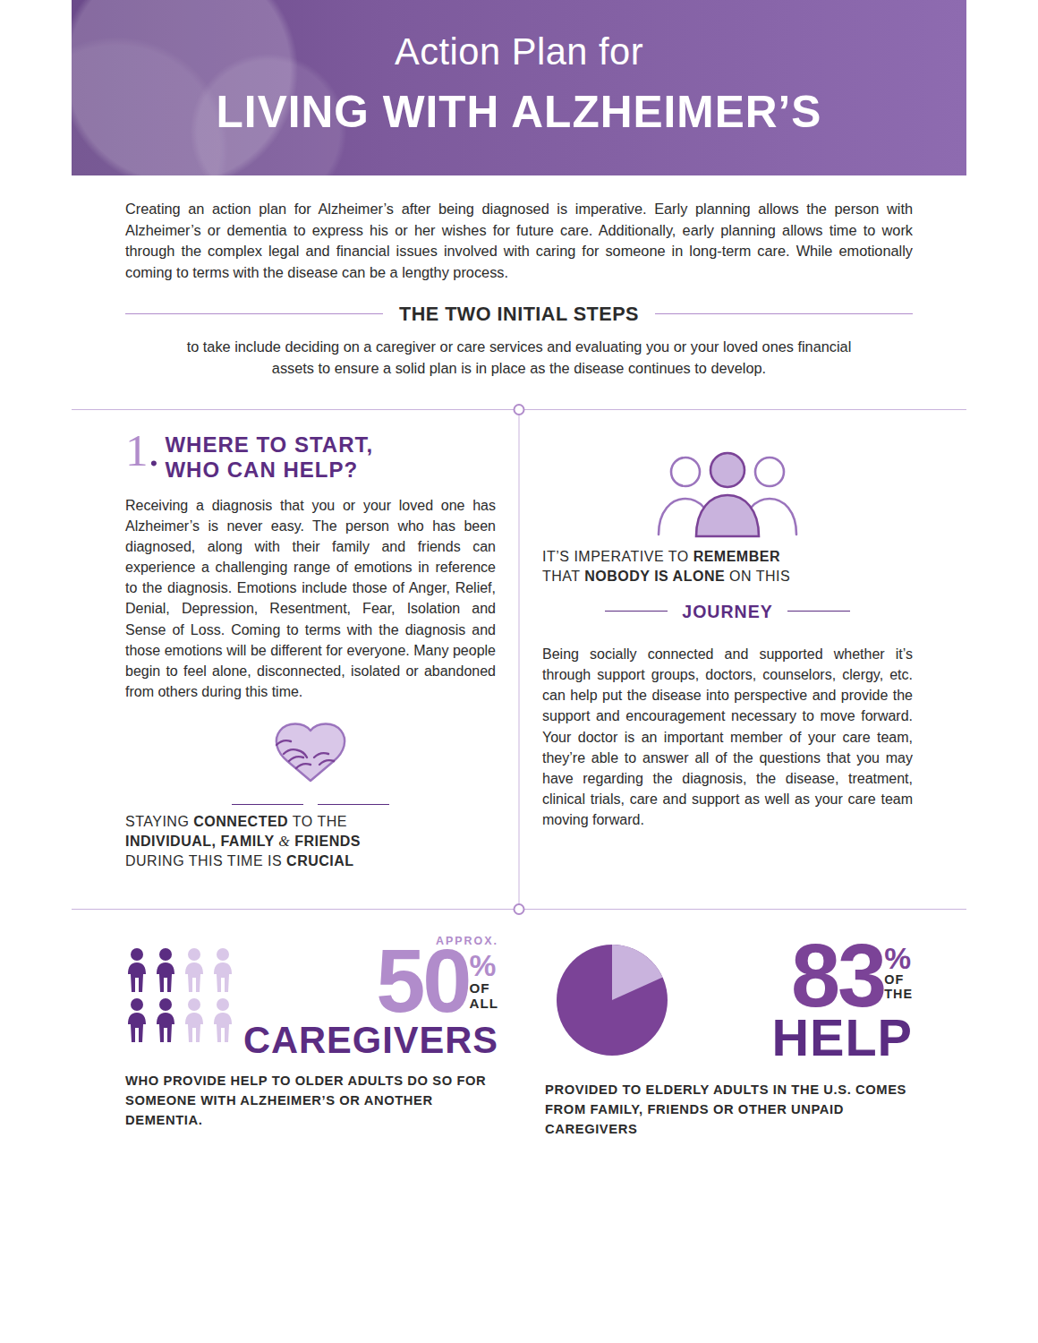Action Plan for Living with Alzheimer’s
Creating an action plan for Alzheimer’s after being diagnosed is imperative. Early planning allows the person with Alzheimer’s or dementia to express his or her wishes for future care. Additionally, early planning allows time to work through the complex legal and financial issues involved with caring for someone in long-term care. While emotionally coming to terms with the disease can be a lengthy process.
THE TWO INITIAL STEPS
to take include deciding on a caregiver or care services and evaluating you or your loved ones financial assets to ensure a solid plan is in place as the disease continues to develop.
1.
Where to start,
who can help?
Receiving a diagnosis that you or your loved one has Alzheimer’s is never easy. The person who has been diagnosed, along with their family and friends can experience a challenging range of emotions in reference to the diagnosis. Emotions include those of Anger, Relief, Denial, Depression, Resentment, Fear, Isolation and Sense of Loss. Coming to terms with the diagnosis and those emotions will be different for everyone. Many people begin to feel alone, disconnected, isolated or abandoned from others during this time.
Staying connected to the
individual, family & friends
during this time is crucial
It’s imperative to remember
that nobody is alone on this
JOURNEY
Being socially connected and supported whether it’s through support groups, doctors, counselors, clergy, etc. can help put the disease into perspective and provide the support and encouragement necessary to move forward. Your doctor is an important member of your care team, they’re able to answer all of the questions that you may have regarding the diagnosis, the disease, treatment, clinical trials, care and support as well as your care team moving forward.
APPROX.
50
% OF ALL
CAREGIVERS
Who provide help to older adults do so for someone with Alzheimer’s or another dementia.
83
% OF THE
HELP
Provided to elderly adults in the U.S. comes from family, friends or other unpaid caregivers